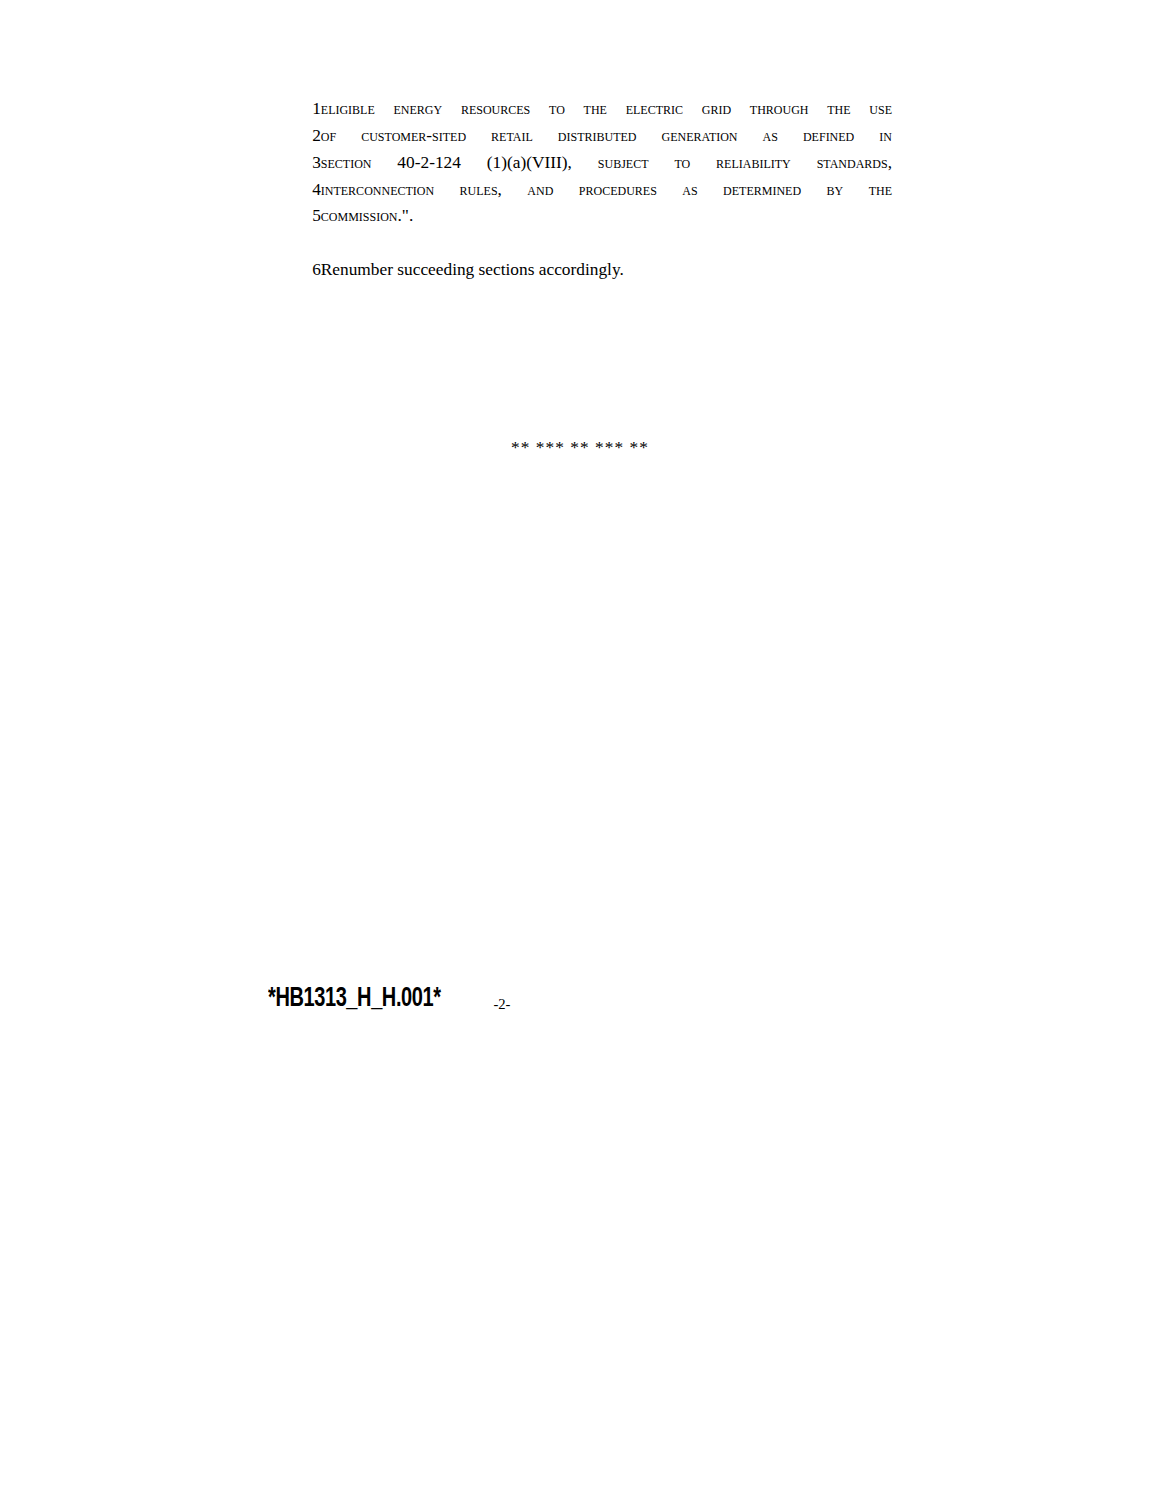| 1 | eligible energy resources to the electric grid through the use |
| 2 | of customer-sited retail distributed generation as defined in |
| 3 | section 40-2-124 (1)(a)(VIII), subject to reliability standards, |
| 4 | interconnection rules, and procedures as determined by the |
| 5 | commission. ". |
| 6 | Renumber succeeding sections accordingly. |
** *** ** *** **
*HB1313_H_H.001*-2-